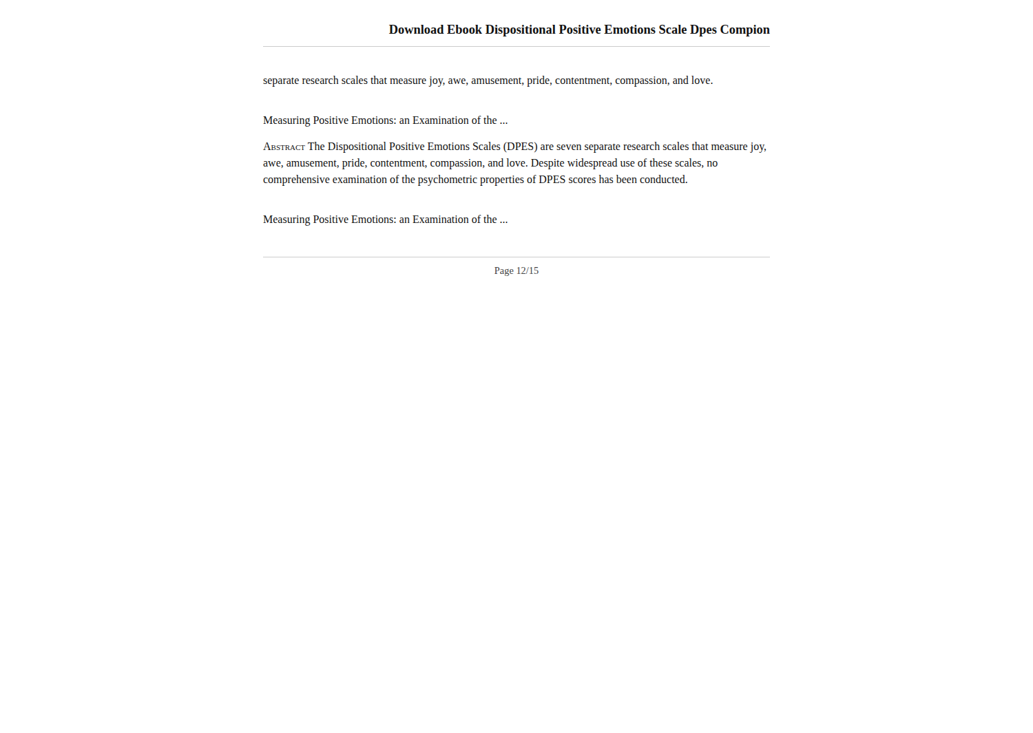Download Ebook Dispositional Positive Emotions Scale Dpes Compion
separate research scales that measure joy, awe, amusement, pride, contentment, compassion, and love.
Measuring Positive Emotions: an Examination of the ...
Abstract The Dispositional Positive Emotions Scales (DPES) are seven separate research scales that measure joy, awe, amusement, pride, contentment, compassion, and love. Despite widespread use of these scales, no comprehensive examination of the psychometric properties of DPES scores has been conducted.
Measuring Positive Emotions: an Examination of the ...
Page 12/15